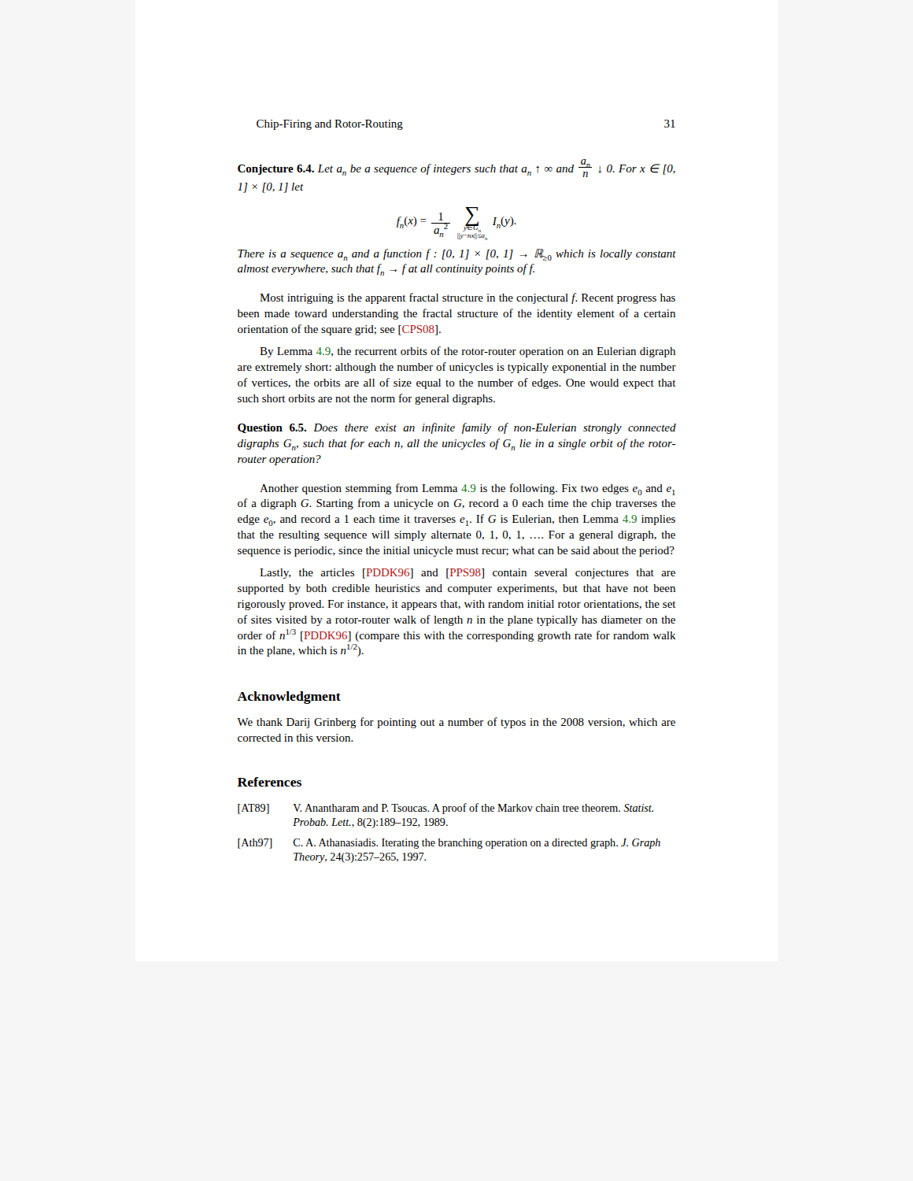Chip-Firing and Rotor-Routing 31
Conjecture 6.4. Let an be a sequence of integers such that an ↑ ∞ and an n ↓ 0. For x ∈ [0, 1] × [0, 1] let
fn(x) = 1 an2 ∑ y∈Gn ||y−nx||≤an In(y).
There is a sequence an and a function f : [0, 1] × [0, 1] → ℝ≥0 which is locally constant almost everywhere, such that fn → f at all continuity points of f.
Most intriguing is the apparent fractal structure in the conjectural f. Recent progress has been made toward understanding the fractal structure of the identity element of a certain orientation of the square grid; see [CPS08].
By Lemma 4.9, the recurrent orbits of the rotor-router operation on an Eulerian digraph are extremely short: although the number of unicycles is typically exponential in the number of vertices, the orbits are all of size equal to the number of edges. One would expect that such short orbits are not the norm for general digraphs.
Question 6.5. Does there exist an infinite family of non-Eulerian strongly connected digraphs Gn, such that for each n, all the unicycles of Gn lie in a single orbit of the rotor-router operation?
Another question stemming from Lemma 4.9 is the following. Fix two edges e0 and e1 of a digraph G. Starting from a unicycle on G, record a 0 each time the chip traverses the edge e0, and record a 1 each time it traverses e1. If G is Eulerian, then Lemma 4.9 implies that the resulting sequence will simply alternate 0, 1, 0, 1, …. For a general digraph, the sequence is periodic, since the initial unicycle must recur; what can be said about the period?
Lastly, the articles [PDDK96] and [PPS98] contain several conjectures that are supported by both credible heuristics and computer experiments, but that have not been rigorously proved. For instance, it appears that, with random initial rotor orientations, the set of sites visited by a rotor-router walk of length n in the plane typically has diameter on the order of n1/3 [PDDK96] (compare this with the corresponding growth rate for random walk in the plane, which is n1/2).
Acknowledgment
We thank Darij Grinberg for pointing out a number of typos in the 2008 version, which are corrected in this version.
References
[AT89]
V. Anantharam and P. Tsoucas. A proof of the Markov chain tree theorem. Statist. Probab. Lett., 8(2):189–192, 1989.
[Ath97]
C. A. Athanasiadis. Iterating the branching operation on a directed graph. J. Graph Theory, 24(3):257–265, 1997.